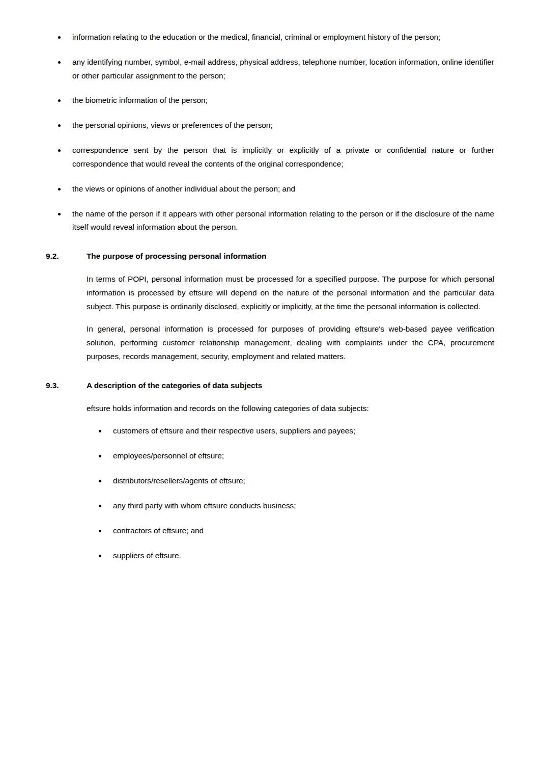information relating to the education or the medical, financial, criminal or employment history of the person;
any identifying number, symbol, e-mail address, physical address, telephone number, location information, online identifier or other particular assignment to the person;
the biometric information of the person;
the personal opinions, views or preferences of the person;
correspondence sent by the person that is implicitly or explicitly of a private or confidential nature or further correspondence that would reveal the contents of the original correspondence;
the views or opinions of another individual about the person; and
the name of the person if it appears with other personal information relating to the person or if the disclosure of the name itself would reveal information about the person.
9.2. The purpose of processing personal information
In terms of POPI, personal information must be processed for a specified purpose. The purpose for which personal information is processed by eftsure will depend on the nature of the personal information and the particular data subject. This purpose is ordinarily disclosed, explicitly or implicitly, at the time the personal information is collected.
In general, personal information is processed for purposes of providing eftsure's web-based payee verification solution, performing customer relationship management, dealing with complaints under the CPA, procurement purposes, records management, security, employment and related matters.
9.3. A description of the categories of data subjects
eftsure holds information and records on the following categories of data subjects:
customers of eftsure and their respective users, suppliers and payees;
employees/personnel of eftsure;
distributors/resellers/agents of eftsure;
any third party with whom eftsure conducts business;
contractors of eftsure; and
suppliers of eftsure.